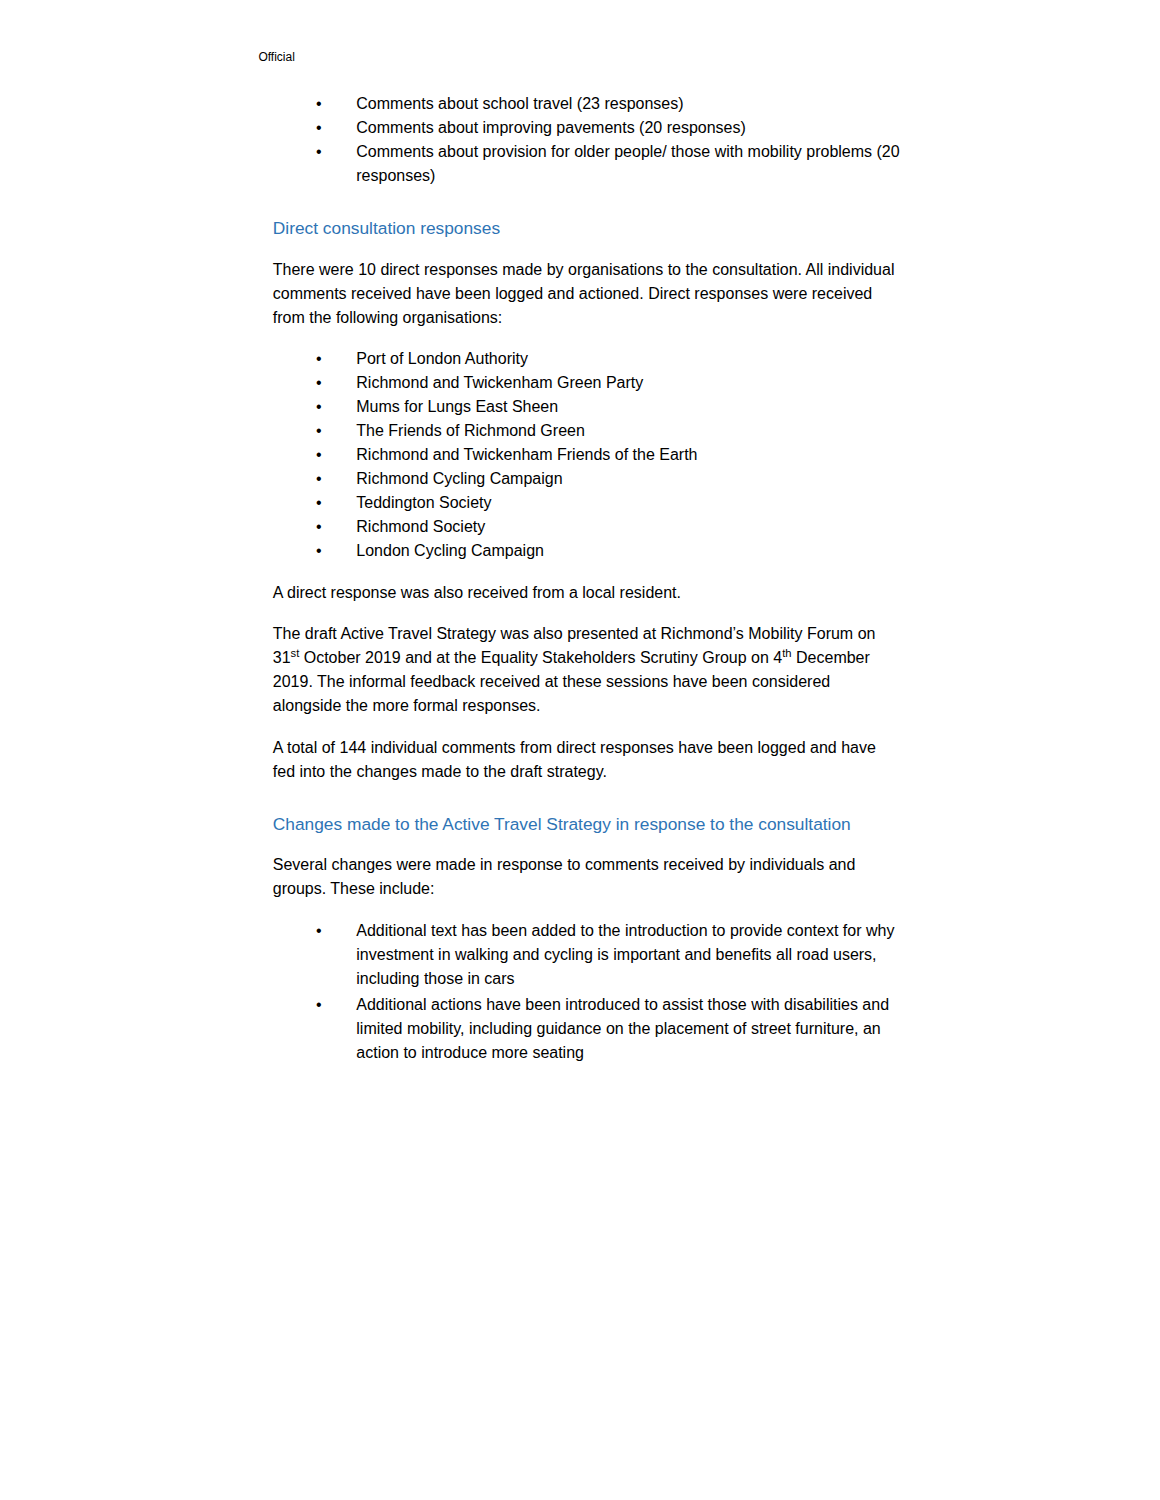Official
Comments about school travel (23 responses)
Comments about improving pavements (20 responses)
Comments about provision for older people/ those with mobility problems (20 responses)
Direct consultation responses
There were 10 direct responses made by organisations to the consultation. All individual comments received have been logged and actioned. Direct responses were received from the following organisations:
Port of London Authority
Richmond and Twickenham Green Party
Mums for Lungs East Sheen
The Friends of Richmond Green
Richmond and Twickenham Friends of the Earth
Richmond Cycling Campaign
Teddington Society
Richmond Society
London Cycling Campaign
A direct response was also received from a local resident.
The draft Active Travel Strategy was also presented at Richmond’s Mobility Forum on 31st October 2019 and at the Equality Stakeholders Scrutiny Group on 4th December 2019. The informal feedback received at these sessions have been considered alongside the more formal responses.
A total of 144 individual comments from direct responses have been logged and have fed into the changes made to the draft strategy.
Changes made to the Active Travel Strategy in response to the consultation
Several changes were made in response to comments received by individuals and groups. These include:
Additional text has been added to the introduction to provide context for why investment in walking and cycling is important and benefits all road users, including those in cars
Additional actions have been introduced to assist those with disabilities and limited mobility, including guidance on the placement of street furniture, an action to introduce more seating